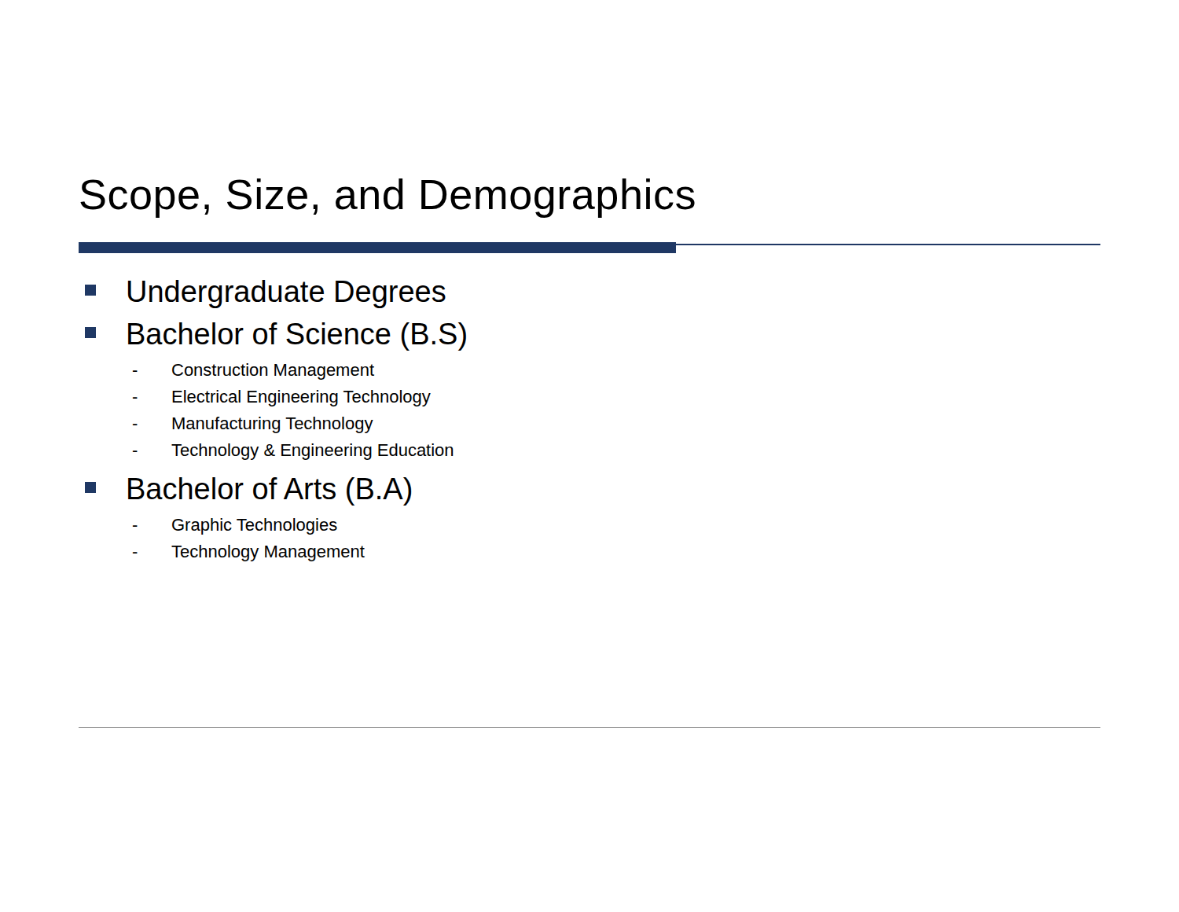Scope, Size, and Demographics
Undergraduate Degrees
Bachelor of Science (B.S)
-Construction Management
-Electrical Engineering Technology
-Manufacturing Technology
-Technology & Engineering Education
Bachelor of Arts (B.A)
-Graphic Technologies
-Technology Management